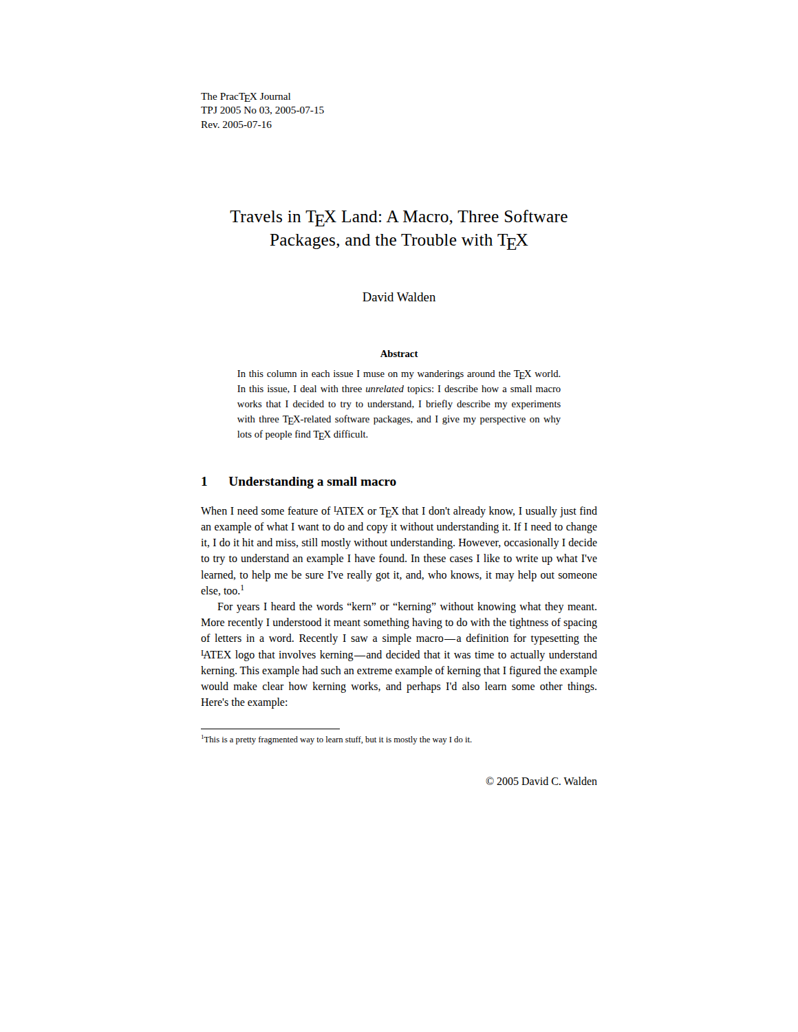The PracTEX Journal
TPJ 2005 No 03, 2005-07-15
Rev. 2005-07-16
Travels in TEX Land: A Macro, Three Software
Packages, and the Trouble with TEX
David Walden
Abstract
In this column in each issue I muse on my wanderings around the TEX world. In this issue, I deal with three unrelated topics: I describe how a small macro works that I decided to try to understand, I briefly describe my experiments with three TEX-related software packages, and I give my perspective on why lots of people find TEX difficult.
1 Understanding a small macro
When I need some feature of LATEX or TEX that I don't already know, I usually just find an example of what I want to do and copy it without understanding it. If I need to change it, I do it hit and miss, still mostly without understanding. However, occasionally I decide to try to understand an example I have found. In these cases I like to write up what I've learned, to help me be sure I've really got it, and, who knows, it may help out someone else, too.1
For years I heard the words “kern” or “kerning” without knowing what they meant. More recently I understood it meant something having to do with the tightness of spacing of letters in a word. Recently I saw a simple macro — a definition for typesetting the LATEX logo that involves kerning — and decided that it was time to actually understand kerning. This example had such an extreme example of kerning that I figured the example would make clear how kerning works, and perhaps I'd also learn some other things. Here's the example:
1This is a pretty fragmented way to learn stuff, but it is mostly the way I do it.
© 2005 David C. Walden